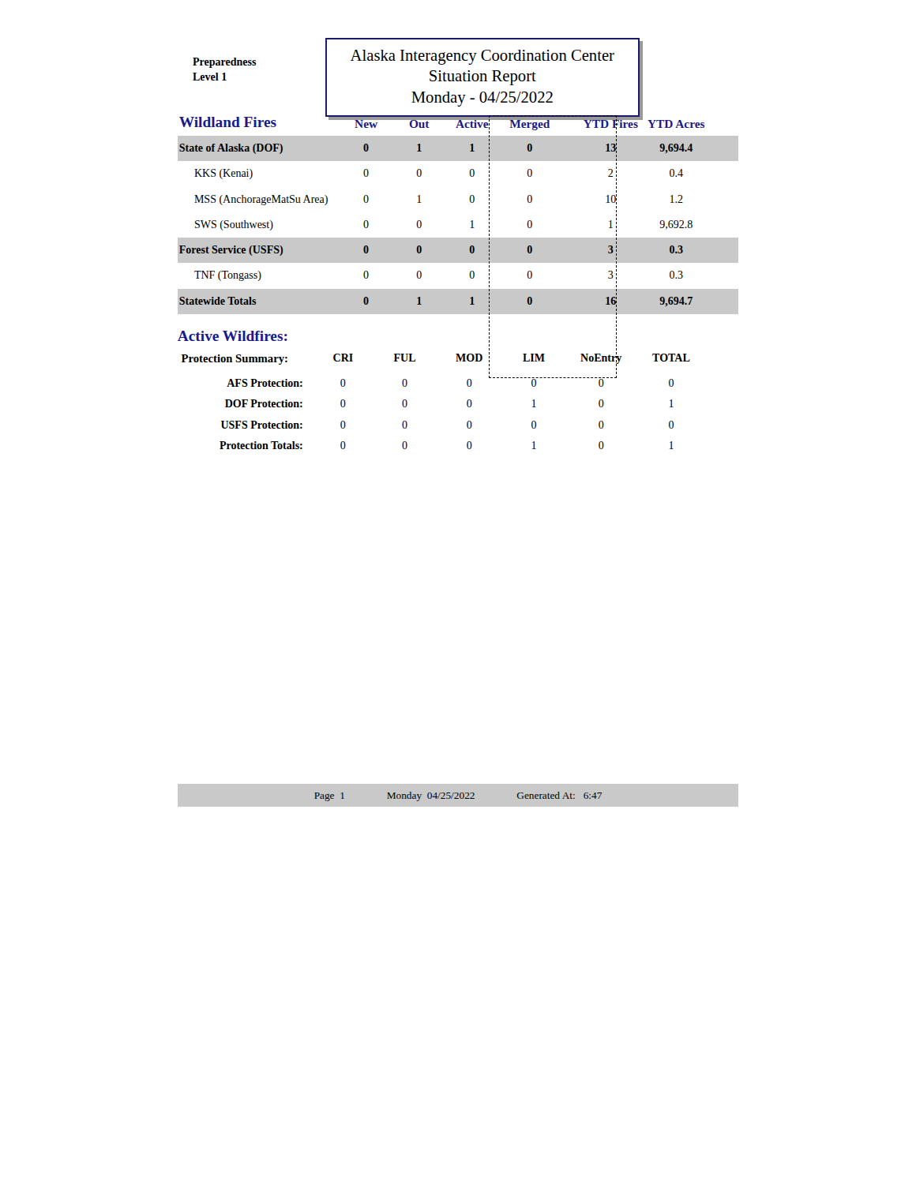Preparedness
Level 1
Alaska Interagency Coordination Center
Situation Report
Monday - 04/25/2022
| Wildland Fires | New | Out | Active | Merged | | YTD Fires | YTD Acres | |
| --- | --- | --- | --- | --- | --- | --- | --- | --- |
| State of Alaska (DOF) | 0 | 1 | 1 | 0 | | 13 | 9,694.4 | |
| KKS (Kenai) | 0 | 0 | 0 | 0 | | 2 | 0.4 | |
| MSS (AnchorageMatSu Area) | 0 | 1 | 0 | 0 | | 10 | 1.2 | |
| SWS (Southwest) | 0 | 0 | 1 | 0 | | 1 | 9,692.8 | |
| Forest Service (USFS) | 0 | 0 | 0 | 0 | | 3 | 0.3 | |
| TNF (Tongass) | 0 | 0 | 0 | 0 | | 3 | 0.3 | |
| Statewide Totals | 0 | 1 | 1 | 0 | | 16 | 9,694.7 | |
Active Wildfires:
| Protection Summary: | CRI | FUL | MOD | LIM | NoEntry | TOTAL | |
| --- | --- | --- | --- | --- | --- | --- | --- |
| AFS Protection: | 0 | 0 | 0 | 0 | 0 | 0 | |
| DOF Protection: | 0 | 0 | 0 | 1 | 0 | 1 | |
| USFS Protection: | 0 | 0 | 0 | 0 | 0 | 0 | |
| Protection Totals: | 0 | 0 | 0 | 1 | 0 | 1 | |
Page 1 Monday 04/25/2022 Generated At: 6:47